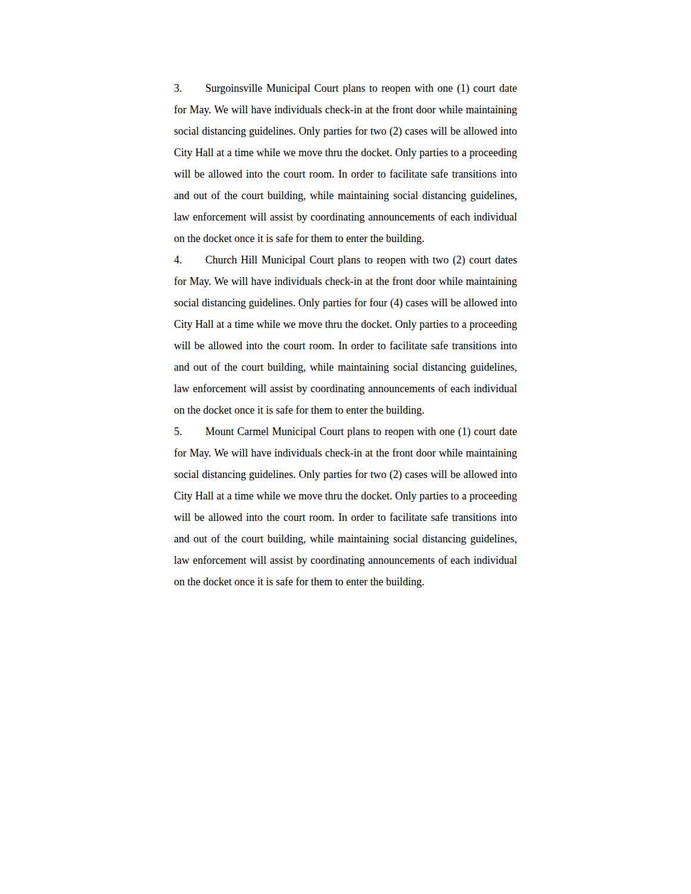3. Surgoinsville Municipal Court plans to reopen with one (1) court date for May. We will have individuals check-in at the front door while maintaining social distancing guidelines. Only parties for two (2) cases will be allowed into City Hall at a time while we move thru the docket. Only parties to a proceeding will be allowed into the court room. In order to facilitate safe transitions into and out of the court building, while maintaining social distancing guidelines, law enforcement will assist by coordinating announcements of each individual on the docket once it is safe for them to enter the building.
4. Church Hill Municipal Court plans to reopen with two (2) court dates for May. We will have individuals check-in at the front door while maintaining social distancing guidelines. Only parties for four (4) cases will be allowed into City Hall at a time while we move thru the docket. Only parties to a proceeding will be allowed into the court room. In order to facilitate safe transitions into and out of the court building, while maintaining social distancing guidelines, law enforcement will assist by coordinating announcements of each individual on the docket once it is safe for them to enter the building.
5. Mount Carmel Municipal Court plans to reopen with one (1) court date for May. We will have individuals check-in at the front door while maintaining social distancing guidelines. Only parties for two (2) cases will be allowed into City Hall at a time while we move thru the docket. Only parties to a proceeding will be allowed into the court room. In order to facilitate safe transitions into and out of the court building, while maintaining social distancing guidelines, law enforcement will assist by coordinating announcements of each individual on the docket once it is safe for them to enter the building.